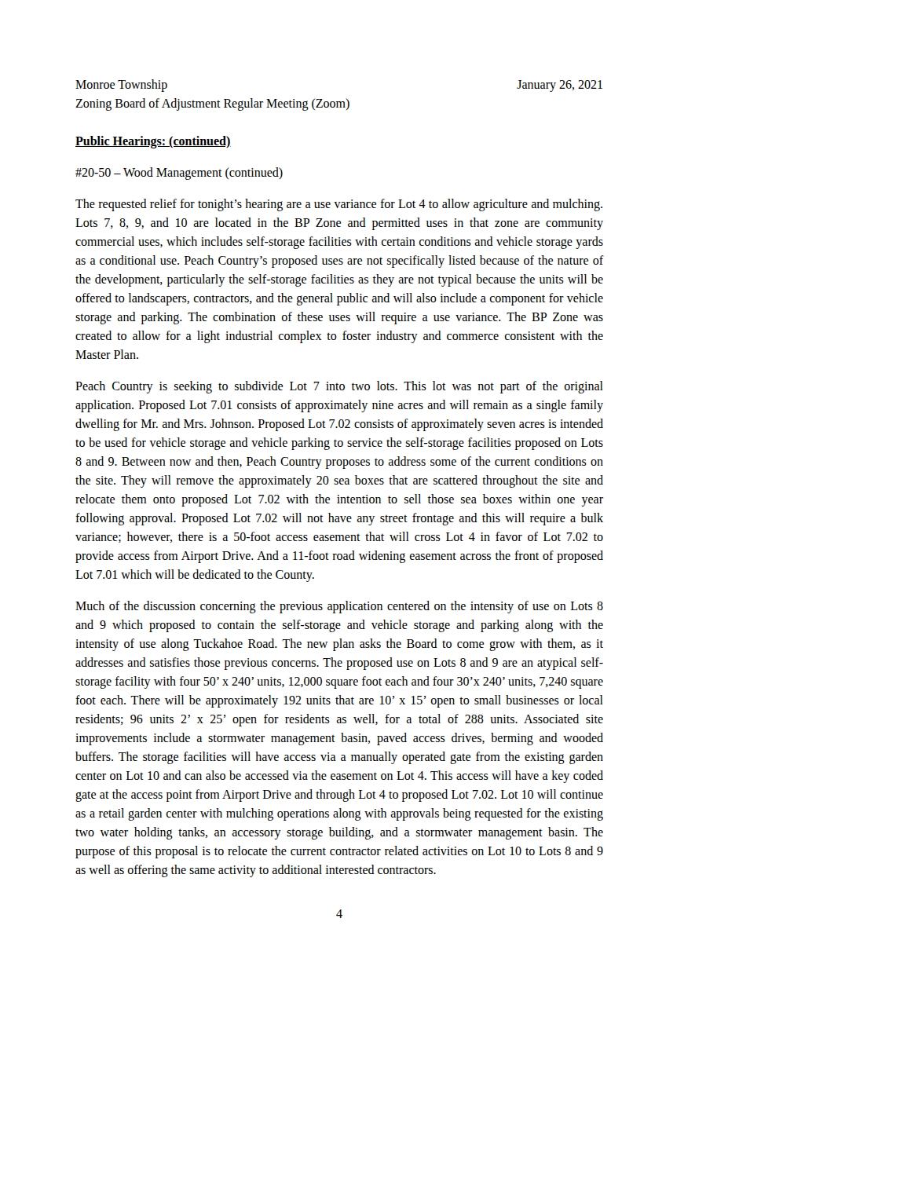Monroe Township
Zoning Board of Adjustment Regular Meeting (Zoom)
January 26, 2021
Public Hearings: (continued)
#20-50 – Wood Management (continued)
The requested relief for tonight’s hearing are a use variance for Lot 4 to allow agriculture and mulching. Lots 7, 8, 9, and 10 are located in the BP Zone and permitted uses in that zone are community commercial uses, which includes self-storage facilities with certain conditions and vehicle storage yards as a conditional use. Peach Country’s proposed uses are not specifically listed because of the nature of the development, particularly the self-storage facilities as they are not typical because the units will be offered to landscapers, contractors, and the general public and will also include a component for vehicle storage and parking. The combination of these uses will require a use variance. The BP Zone was created to allow for a light industrial complex to foster industry and commerce consistent with the Master Plan.
Peach Country is seeking to subdivide Lot 7 into two lots. This lot was not part of the original application. Proposed Lot 7.01 consists of approximately nine acres and will remain as a single family dwelling for Mr. and Mrs. Johnson. Proposed Lot 7.02 consists of approximately seven acres is intended to be used for vehicle storage and vehicle parking to service the self-storage facilities proposed on Lots 8 and 9. Between now and then, Peach Country proposes to address some of the current conditions on the site. They will remove the approximately 20 sea boxes that are scattered throughout the site and relocate them onto proposed Lot 7.02 with the intention to sell those sea boxes within one year following approval. Proposed Lot 7.02 will not have any street frontage and this will require a bulk variance; however, there is a 50-foot access easement that will cross Lot 4 in favor of Lot 7.02 to provide access from Airport Drive. And a 11-foot road widening easement across the front of proposed Lot 7.01 which will be dedicated to the County.
Much of the discussion concerning the previous application centered on the intensity of use on Lots 8 and 9 which proposed to contain the self-storage and vehicle storage and parking along with the intensity of use along Tuckahoe Road. The new plan asks the Board to come grow with them, as it addresses and satisfies those previous concerns. The proposed use on Lots 8 and 9 are an atypical self-storage facility with four 50’ x 240’ units, 12,000 square foot each and four 30’x 240’ units, 7,240 square foot each. There will be approximately 192 units that are 10’ x 15’ open to small businesses or local residents; 96 units 2’ x 25’ open for residents as well, for a total of 288 units. Associated site improvements include a stormwater management basin, paved access drives, berming and wooded buffers. The storage facilities will have access via a manually operated gate from the existing garden center on Lot 10 and can also be accessed via the easement on Lot 4. This access will have a key coded gate at the access point from Airport Drive and through Lot 4 to proposed Lot 7.02. Lot 10 will continue as a retail garden center with mulching operations along with approvals being requested for the existing two water holding tanks, an accessory storage building, and a stormwater management basin. The purpose of this proposal is to relocate the current contractor related activities on Lot 10 to Lots 8 and 9 as well as offering the same activity to additional interested contractors.
4